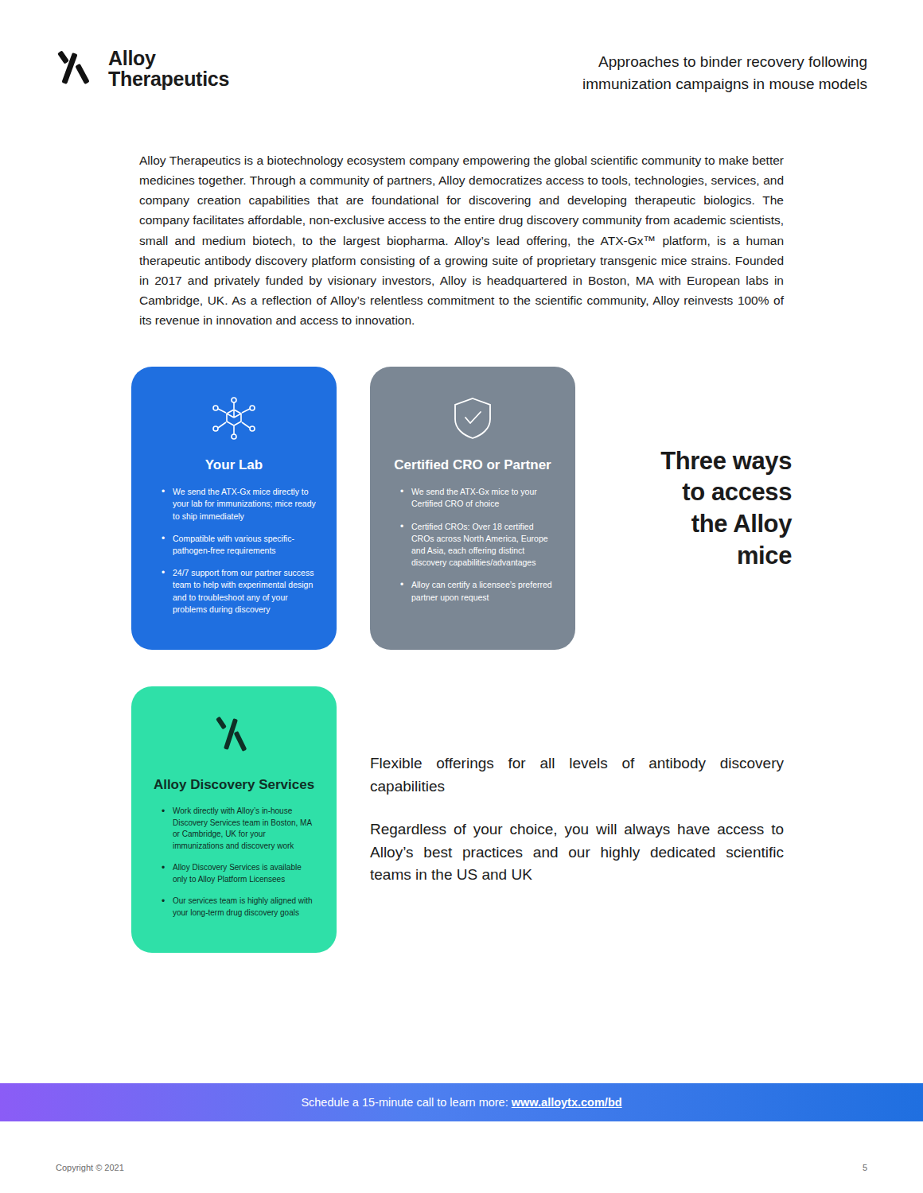Alloy
Therapeutics
Approaches to binder recovery following
immunization campaigns in mouse models
Alloy Therapeutics is a biotechnology ecosystem company empowering the global scientific community to make better medicines together. Through a community of partners, Alloy democratizes access to tools, technologies, services, and company creation capabilities that are foundational for discovering and developing therapeutic biologics. The company facilitates affordable, non-exclusive access to the entire drug discovery community from academic scientists, small and medium biotech, to the largest biopharma. Alloy’s lead offering, the ATX-Gx™ platform, is a human therapeutic antibody discovery platform consisting of a growing suite of proprietary transgenic mice strains. Founded in 2017 and privately funded by visionary investors, Alloy is headquartered in Boston, MA with European labs in Cambridge, UK. As a reflection of Alloy’s relentless commitment to the scientific community, Alloy reinvests 100% of its revenue in innovation and access to innovation.
Your Lab
We send the ATX-Gx mice directly to your lab for immunizations; mice ready to ship immediately
Compatible with various specific-pathogen-free requirements
24/7 support from our partner success team to help with experimental design and to troubleshoot any of your problems during discovery
Certified CRO or Partner
We send the ATX-Gx mice to your Certified CRO of choice
Certified CROs: Over 18 certified CROs across North America, Europe and Asia, each offering distinct discovery capabilities/advantages
Alloy can certify a licensee’s preferred partner upon request
Three ways
to access
the Alloy
mice
Alloy Discovery Services
Work directly with Alloy’s in-house Discovery Services team in Boston, MA or Cambridge, UK for your immunizations and discovery work
Alloy Discovery Services is available only to Alloy Platform Licensees
Our services team is highly aligned with your long-term drug discovery goals
Flexible offerings for all levels of antibody discovery capabilities
Regardless of your choice, you will always have access to Alloy’s best practices and our highly dedicated scientific teams in the US and UK
Schedule a 15-minute call to learn more: www.alloytx.com/bd
Copyright © 2021
5